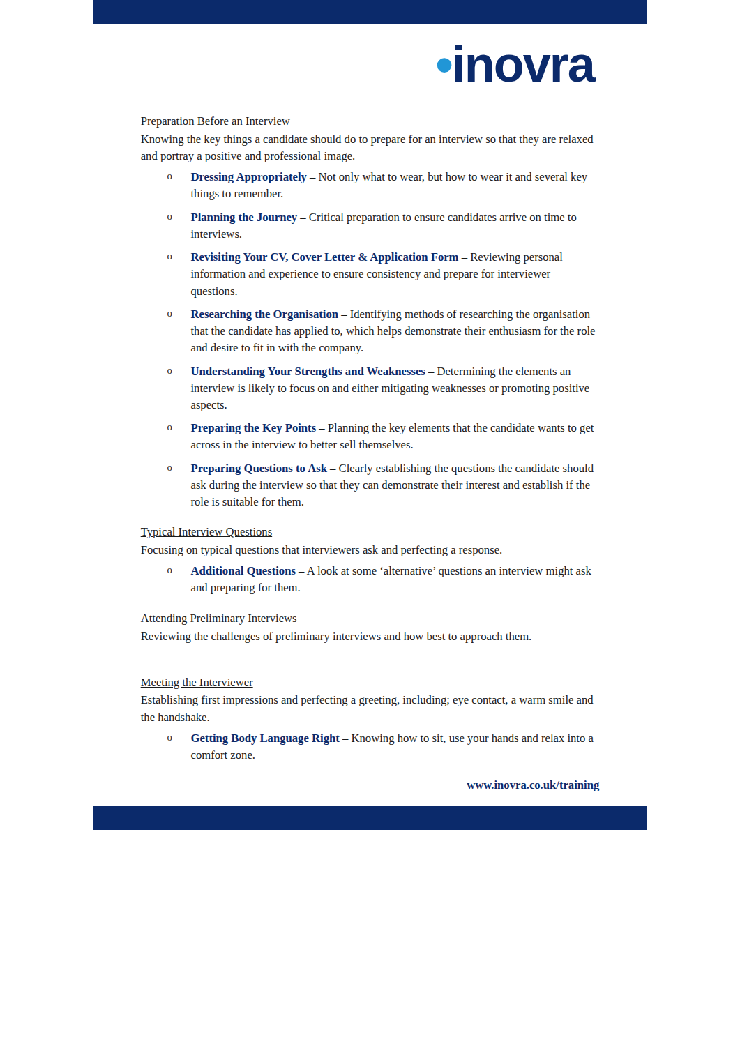•inovra
Preparation Before an Interview
Knowing the key things a candidate should do to prepare for an interview so that they are relaxed and portray a positive and professional image.
Dressing Appropriately – Not only what to wear, but how to wear it and several key things to remember.
Planning the Journey – Critical preparation to ensure candidates arrive on time to interviews.
Revisiting Your CV, Cover Letter & Application Form – Reviewing personal information and experience to ensure consistency and prepare for interviewer questions.
Researching the Organisation – Identifying methods of researching the organisation that the candidate has applied to, which helps demonstrate their enthusiasm for the role and desire to fit in with the company.
Understanding Your Strengths and Weaknesses – Determining the elements an interview is likely to focus on and either mitigating weaknesses or promoting positive aspects.
Preparing the Key Points – Planning the key elements that the candidate wants to get across in the interview to better sell themselves.
Preparing Questions to Ask – Clearly establishing the questions the candidate should ask during the interview so that they can demonstrate their interest and establish if the role is suitable for them.
Typical Interview Questions
Focusing on typical questions that interviewers ask and perfecting a response.
Additional Questions – A look at some ‘alternative’ questions an interview might ask and preparing for them.
Attending Preliminary Interviews
Reviewing the challenges of preliminary interviews and how best to approach them.
Meeting the Interviewer
Establishing first impressions and perfecting a greeting, including; eye contact, a warm smile and the handshake.
Getting Body Language Right – Knowing how to sit, use your hands and relax into a comfort zone.
www.inovra.co.uk/training